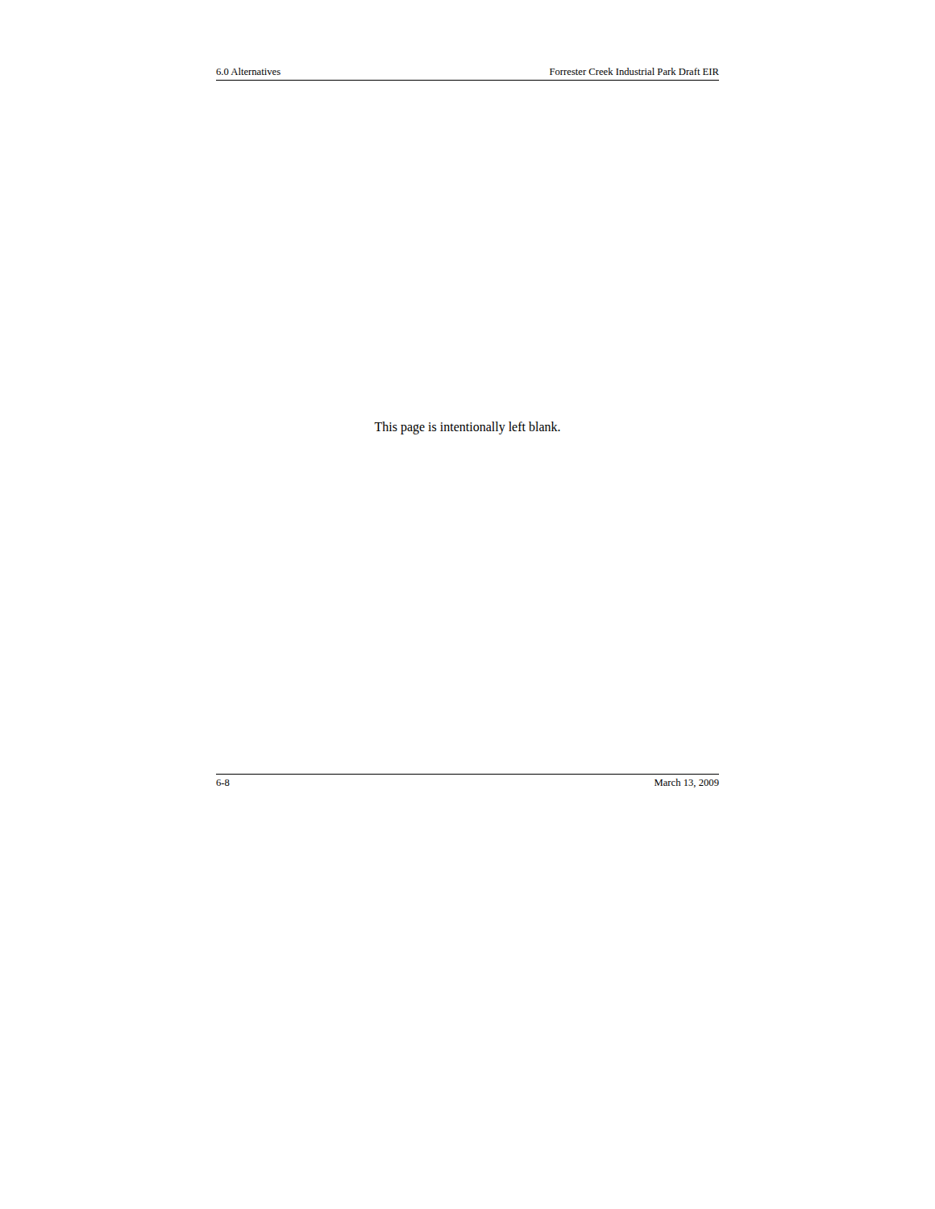6.0 Alternatives Forrester Creek Industrial Park Draft EIR
This page is intentionally left blank.
6-8 March 13, 2009